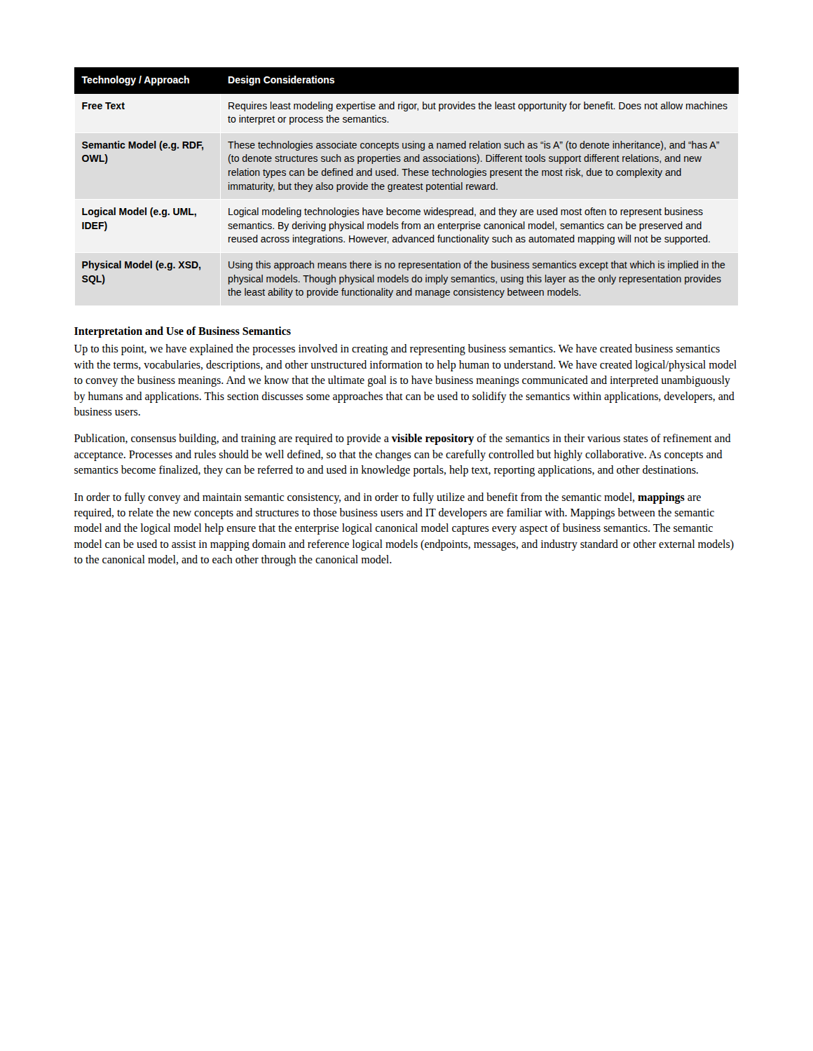| Technology / Approach | Design Considerations |
| --- | --- |
| Free Text | Requires least modeling expertise and rigor, but provides the least opportunity for benefit. Does not allow machines to interpret or process the semantics. |
| Semantic Model (e.g. RDF, OWL) | These technologies associate concepts using a named relation such as “is A” (to denote inheritance), and “has A” (to denote structures such as properties and associations). Different tools support different relations, and new relation types can be defined and used. These technologies present the most risk, due to complexity and immaturity, but they also provide the greatest potential reward. |
| Logical Model (e.g. UML, IDEF) | Logical modeling technologies have become widespread, and they are used most often to represent business semantics. By deriving physical models from an enterprise canonical model, semantics can be preserved and reused across integrations. However, advanced functionality such as automated mapping will not be supported. |
| Physical Model (e.g. XSD, SQL) | Using this approach means there is no representation of the business semantics except that which is implied in the physical models. Though physical models do imply semantics, using this layer as the only representation provides the least ability to provide functionality and manage consistency between models. |
Interpretation and Use of Business Semantics
Up to this point, we have explained the processes involved in creating and representing business semantics. We have created business semantics with the terms, vocabularies, descriptions, and other unstructured information to help human to understand. We have created logical/physical model to convey the business meanings. And we know that the ultimate goal is to have business meanings communicated and interpreted unambiguously by humans and applications. This section discusses some approaches that can be used to solidify the semantics within applications, developers, and business users.
Publication, consensus building, and training are required to provide a visible repository of the semantics in their various states of refinement and acceptance. Processes and rules should be well defined, so that the changes can be carefully controlled but highly collaborative. As concepts and semantics become finalized, they can be referred to and used in knowledge portals, help text, reporting applications, and other destinations.
In order to fully convey and maintain semantic consistency, and in order to fully utilize and benefit from the semantic model, mappings are required, to relate the new concepts and structures to those business users and IT developers are familiar with. Mappings between the semantic model and the logical model help ensure that the enterprise logical canonical model captures every aspect of business semantics. The semantic model can be used to assist in mapping domain and reference logical models (endpoints, messages, and industry standard or other external models) to the canonical model, and to each other through the canonical model.